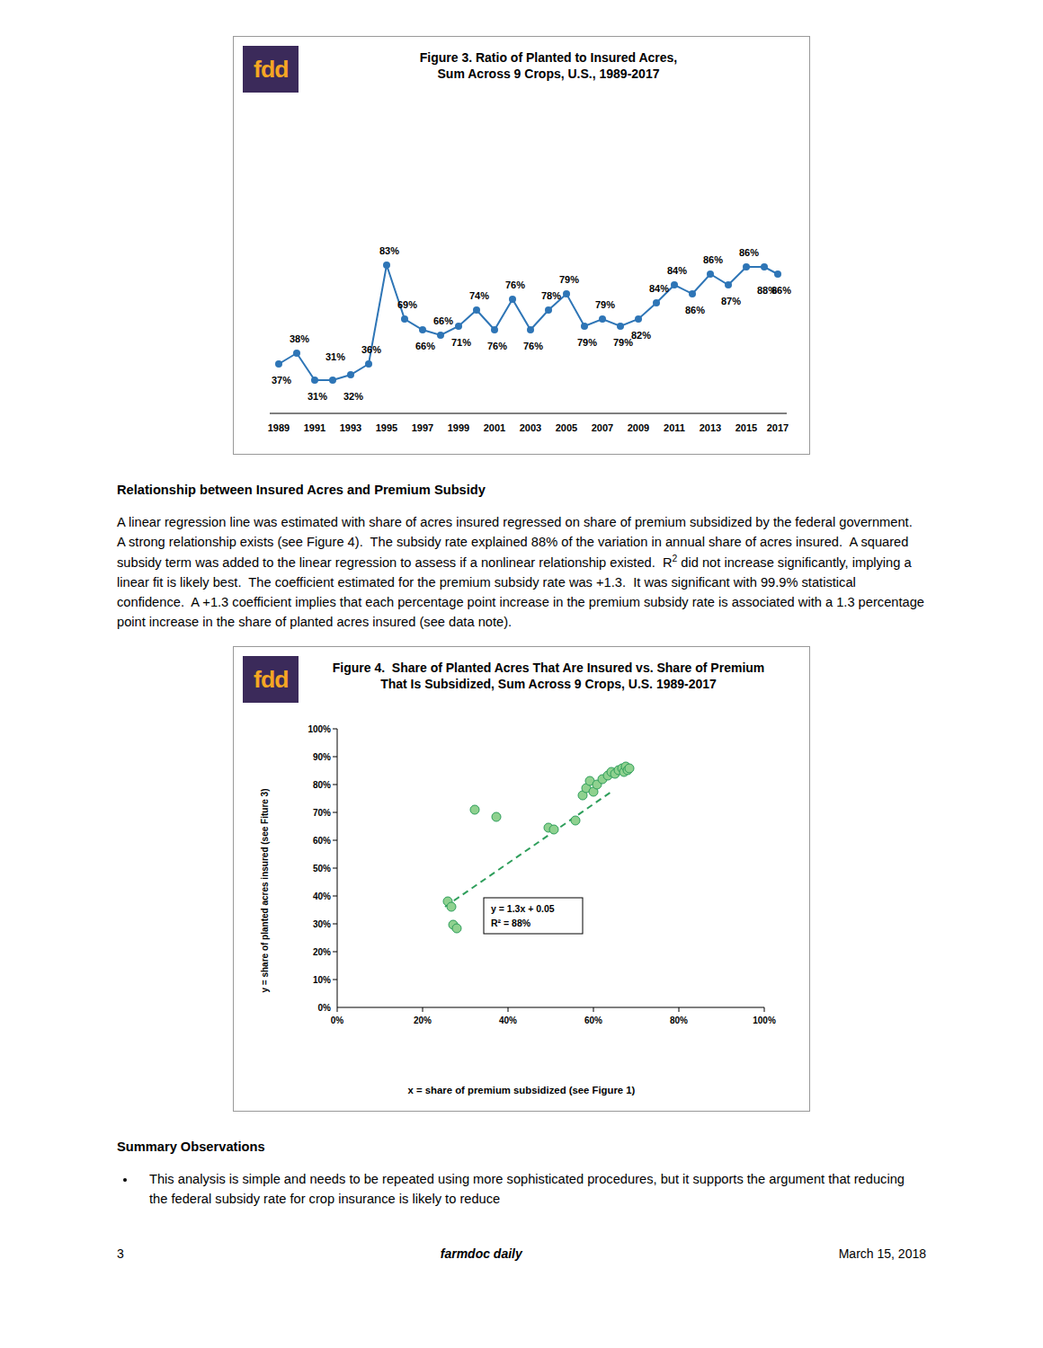fdd
Figure 3. Ratio of Planted to Insured Acres,
Sum Across 9 Crops, U.S., 1989-2017
37% 38% 31% 31% 32% 36% 83% 69% 66% 66% 71% 74% 76% 76% 76% 78% 79% 79% 79% 79% 82% 84% 84% 86% 86% 87% 86% 88% 86% 1989 1991 1993 1995 1997 1999 2001 2003 2005 2007 2009 2011 2013 2015 2017
Relationship between Insured Acres and Premium Subsidy
A linear regression line was estimated with share of acres insured regressed on share of premium subsidized by the federal government. A strong relationship exists (see Figure 4). The subsidy rate explained 88% of the variation in annual share of acres insured. A squared subsidy term was added to the linear regression to assess if a nonlinear relationship existed. R2 did not increase significantly, implying a linear fit is likely best. The coefficient estimated for the premium subsidy rate was +1.3. It was significant with 99.9% statistical confidence. A +1.3 coefficient implies that each percentage point increase in the premium subsidy rate is associated with a 1.3 percentage point increase in the share of planted acres insured (see data note).
fdd
Figure 4. Share of Planted Acres That Are Insured vs. Share of Premium
That Is Subsidized, Sum Across 9 Crops, U.S. 1989-2017
y = share of planted acres insured (see Fiture 3) 100% 90% 80% 70% 60% 50% 40% 30% 20% 10% 0% 0% 20% 40% 60% 80% 100% y = 1.3x + 0.05 R² = 88%
x = share of premium subsidized (see Figure 1)
Summary Observations
This analysis is simple and needs to be repeated using more sophisticated procedures, but it supports the argument that reducing the federal subsidy rate for crop insurance is likely to reduce
3 farmdoc daily March 15, 2018